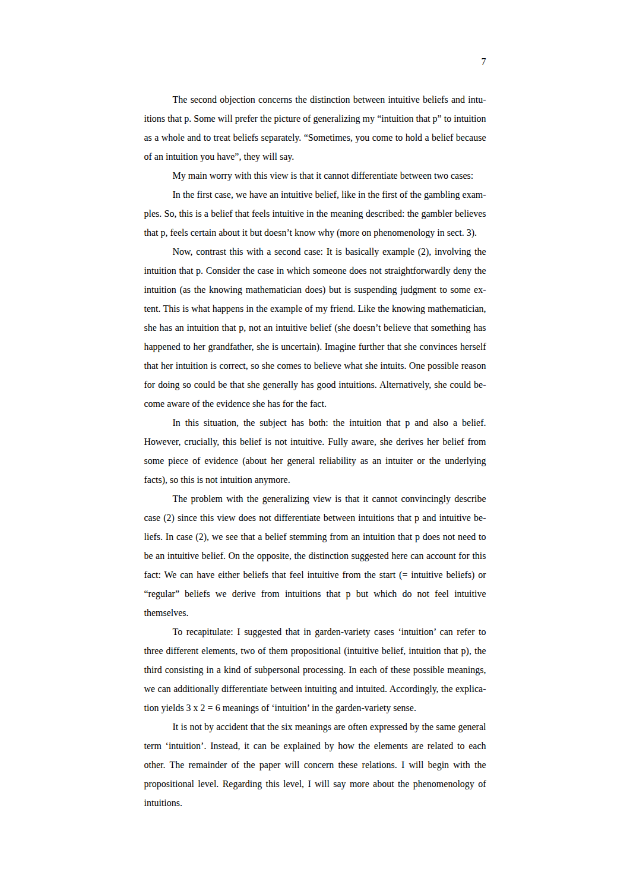7
The second objection concerns the distinction between intuitive beliefs and intuitions that p. Some will prefer the picture of generalizing my “intuition that p” to intuition as a whole and to treat beliefs separately. “Sometimes, you come to hold a belief because of an intuition you have”, they will say.
My main worry with this view is that it cannot differentiate between two cases:
In the first case, we have an intuitive belief, like in the first of the gambling examples. So, this is a belief that feels intuitive in the meaning described: the gambler believes that p, feels certain about it but doesn’t know why (more on phenomenology in sect. 3).
Now, contrast this with a second case: It is basically example (2), involving the intuition that p. Consider the case in which someone does not straightforwardly deny the intuition (as the knowing mathematician does) but is suspending judgment to some extent. This is what happens in the example of my friend. Like the knowing mathematician, she has an intuition that p, not an intuitive belief (she doesn’t believe that something has happened to her grandfather, she is uncertain). Imagine further that she convinces herself that her intuition is correct, so she comes to believe what she intuits. One possible reason for doing so could be that she generally has good intuitions. Alternatively, she could become aware of the evidence she has for the fact.
In this situation, the subject has both: the intuition that p and also a belief. However, crucially, this belief is not intuitive. Fully aware, she derives her belief from some piece of evidence (about her general reliability as an intuiter or the underlying facts), so this is not intuition anymore.
The problem with the generalizing view is that it cannot convincingly describe case (2) since this view does not differentiate between intuitions that p and intuitive beliefs. In case (2), we see that a belief stemming from an intuition that p does not need to be an intuitive belief. On the opposite, the distinction suggested here can account for this fact: We can have either beliefs that feel intuitive from the start (= intuitive beliefs) or “regular” beliefs we derive from intuitions that p but which do not feel intuitive themselves.
To recapitulate: I suggested that in garden-variety cases ‘intuition’ can refer to three different elements, two of them propositional (intuitive belief, intuition that p), the third consisting in a kind of subpersonal processing. In each of these possible meanings, we can additionally differentiate between intuiting and intuited. Accordingly, the explication yields 3 x 2 = 6 meanings of ‘intuition’ in the garden-variety sense.
It is not by accident that the six meanings are often expressed by the same general term ‘intuition’. Instead, it can be explained by how the elements are related to each other. The remainder of the paper will concern these relations. I will begin with the propositional level. Regarding this level, I will say more about the phenomenology of intuitions.